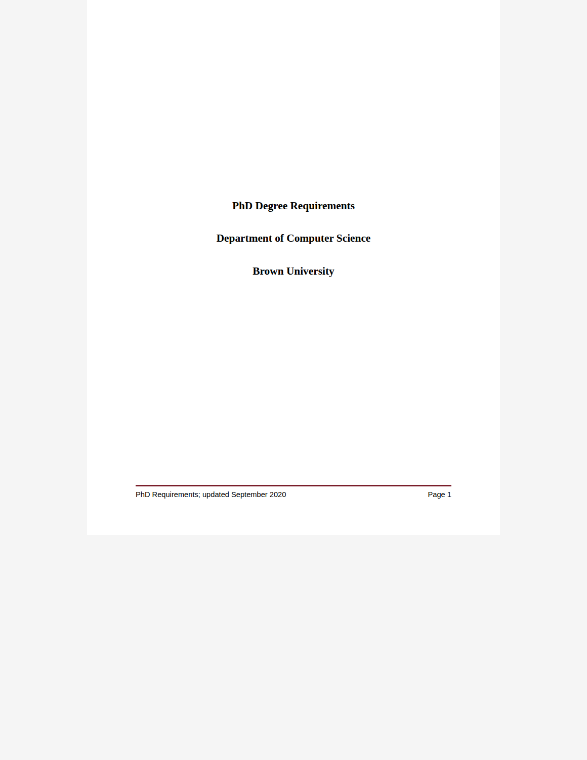PhD Degree Requirements
Department of Computer Science
Brown University
PhD Requirements; updated September 2020 Page 1